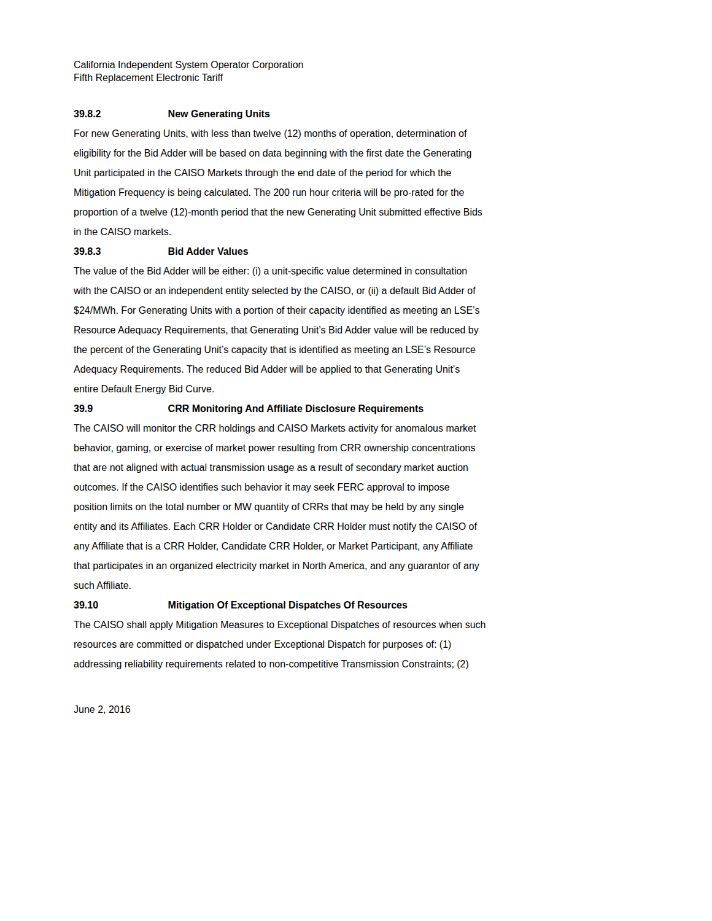California Independent System Operator Corporation
Fifth Replacement Electronic Tariff
39.8.2 New Generating Units
For new Generating Units, with less than twelve (12) months of operation, determination of eligibility for the Bid Adder will be based on data beginning with the first date the Generating Unit participated in the CAISO Markets through the end date of the period for which the Mitigation Frequency is being calculated. The 200 run hour criteria will be pro-rated for the proportion of a twelve (12)-month period that the new Generating Unit submitted effective Bids in the CAISO markets.
39.8.3 Bid Adder Values
The value of the Bid Adder will be either: (i) a unit-specific value determined in consultation with the CAISO or an independent entity selected by the CAISO, or (ii) a default Bid Adder of $24/MWh. For Generating Units with a portion of their capacity identified as meeting an LSE’s Resource Adequacy Requirements, that Generating Unit’s Bid Adder value will be reduced by the percent of the Generating Unit’s capacity that is identified as meeting an LSE’s Resource Adequacy Requirements. The reduced Bid Adder will be applied to that Generating Unit’s entire Default Energy Bid Curve.
39.9 CRR Monitoring And Affiliate Disclosure Requirements
The CAISO will monitor the CRR holdings and CAISO Markets activity for anomalous market behavior, gaming, or exercise of market power resulting from CRR ownership concentrations that are not aligned with actual transmission usage as a result of secondary market auction outcomes. If the CAISO identifies such behavior it may seek FERC approval to impose position limits on the total number or MW quantity of CRRs that may be held by any single entity and its Affiliates. Each CRR Holder or Candidate CRR Holder must notify the CAISO of any Affiliate that is a CRR Holder, Candidate CRR Holder, or Market Participant, any Affiliate that participates in an organized electricity market in North America, and any guarantor of any such Affiliate.
39.10 Mitigation Of Exceptional Dispatches Of Resources
The CAISO shall apply Mitigation Measures to Exceptional Dispatches of resources when such resources are committed or dispatched under Exceptional Dispatch for purposes of: (1) addressing reliability requirements related to non-competitive Transmission Constraints; (2)
June 2, 2016